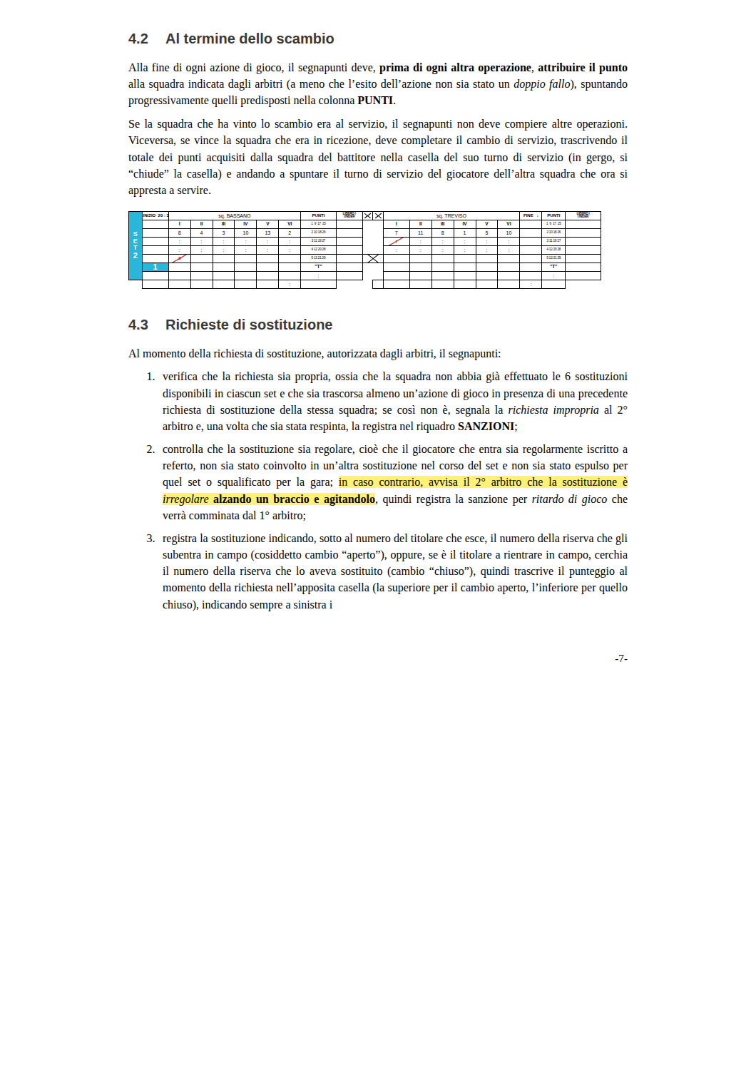4.2 Al termine dello scambio
Alla fine di ogni azione di gioco, il segnapunti deve, prima di ogni altra operazione, attribuire il punto alla squadra indicata dagli arbitri (a meno che l’esito dell’azione non sia stato un doppio fallo), spuntando progressivamente quelli predisposti nella colonna PUNTI.
Se la squadra che ha vinto lo scambio era al servizio, il segnapunti non deve compiere altre operazioni. Viceversa, se vince la squadra che era in ricezione, deve completare il cambio di servizio, trascrivendo il totale dei punti acquisiti dalla squadra del battitore nella casella del suo turno di servizio (in gergo, si “chiude” la casella) e andando a spuntare il turno di servizio del giocatore dell’altra squadra che ora si appresta a servire.
| S E T 2 | INIZIO 20 : 30 | sq. BASSANO | PUNTI | LIBERO / UNDER | | | sq. TREVISO | FINE : | PUNTI | LIBERO / UNDER |
| | I | II | III | IV | V | VI | 1 9 17 25 | | | I | II | III | IV | V | VI | | 1 9 17 25 | |
| | 8 | 4 | 3 | 10 | 13 | 2 | 2 10 18 26 | | | 7 | 11 | 8 | 1 | 5 | 10 | | 2 10 18 26 | |
| | : | : | : | : | : | : | 3 11 19 27 | | | : | : | : | : | : | : | | 3 11 19 27 | |
| | : | : | : | : | : | : | 4 12 20 28 | | | : | : | : | : | : | : | | 4 12 20 28 | |
| | 3 | | | | | | 5 13 21 29 | | | | | | | | | | 5 13 21 29 | |
| 1 | | | | | | | "T" | | | | | | | | | | "T" | |
| | | | | | | | : | | | | | | | | | | : | |
| | | | | | | | : | | | | | | | | | | : | |
4.3 Richieste di sostituzione
Al momento della richiesta di sostituzione, autorizzata dagli arbitri, il segnapunti:
verifica che la richiesta sia propria, ossia che la squadra non abbia già effettuato le 6 sostituzioni disponibili in ciascun set e che sia trascorsa almeno un’azione di gioco in presenza di una precedente richiesta di sostituzione della stessa squadra; se così non è, segnala la richiesta impropria al 2° arbitro e, una volta che sia stata respinta, la registra nel riquadro SANZIONI;
controlla che la sostituzione sia regolare, cioè che il giocatore che entra sia regolarmente iscritto a referto, non sia stato coinvolto in un’altra sostituzione nel corso del set e non sia stato espulso per quel set o squalificato per la gara; in caso contrario, avvisa il 2° arbitro che la sostituzione è irregolare alzando un braccio e agitandolo, quindi registra la sanzione per ritardo di gioco che verrà comminata dal 1° arbitro;
registra la sostituzione indicando, sotto al numero del titolare che esce, il numero della riserva che gli subentra in campo (cosiddetto cambio “aperto”), oppure, se è il titolare a rientrare in campo, cerchia il numero della riserva che lo aveva sostituito (cambio “chiuso”), quindi trascrive il punteggio al momento della richiesta nell’apposita casella (la superiore per il cambio aperto, l’inferiore per quello chiuso), indicando sempre a sinistra i
-7-